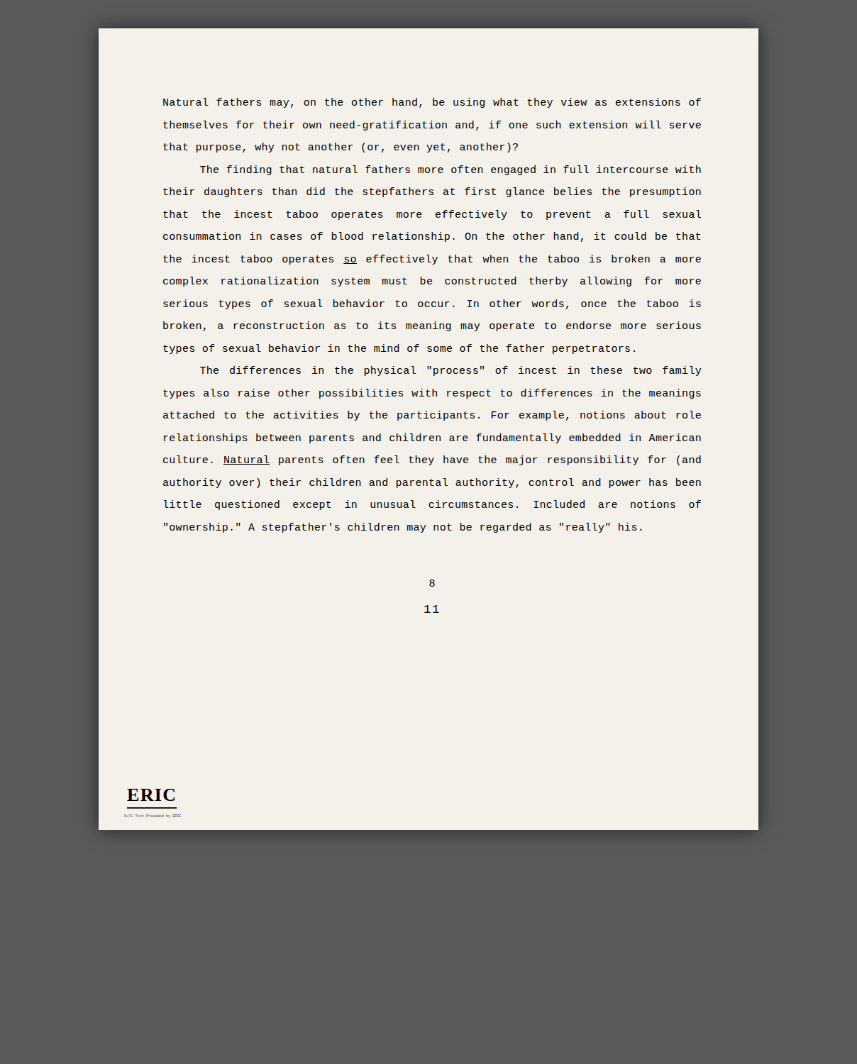Natural fathers may, on the other hand, be using what they view as extensions of themselves for their own need-gratification and, if one such extension will serve that purpose, why not another (or, even yet, another)?
The finding that natural fathers more often engaged in full intercourse with their daughters than did the stepfathers at first glance belies the presumption that the incest taboo operates more effectively to prevent a full sexual consummation in cases of blood relationship. On the other hand, it could be that the incest taboo operates so effectively that when the taboo is broken a more complex rationalization system must be constructed therby allowing for more serious types of sexual behavior to occur. In other words, once the taboo is broken, a reconstruction as to its meaning may operate to endorse more serious types of sexual behavior in the mind of some of the father perpetrators.
The differences in the physical "process" of incest in these two family types also raise other possibilities with respect to differences in the meanings attached to the activities by the participants. For example, notions about role relationships between parents and children are fundamentally embedded in American culture. Natural parents often feel they have the major responsibility for (and authority over) their children and parental authority, control and power has been little questioned except in unusual circumstances. Included are notions of "ownership." A stepfather's children may not be regarded as "really" his.
8
11
ERIC
Full Text Provided by ERIC